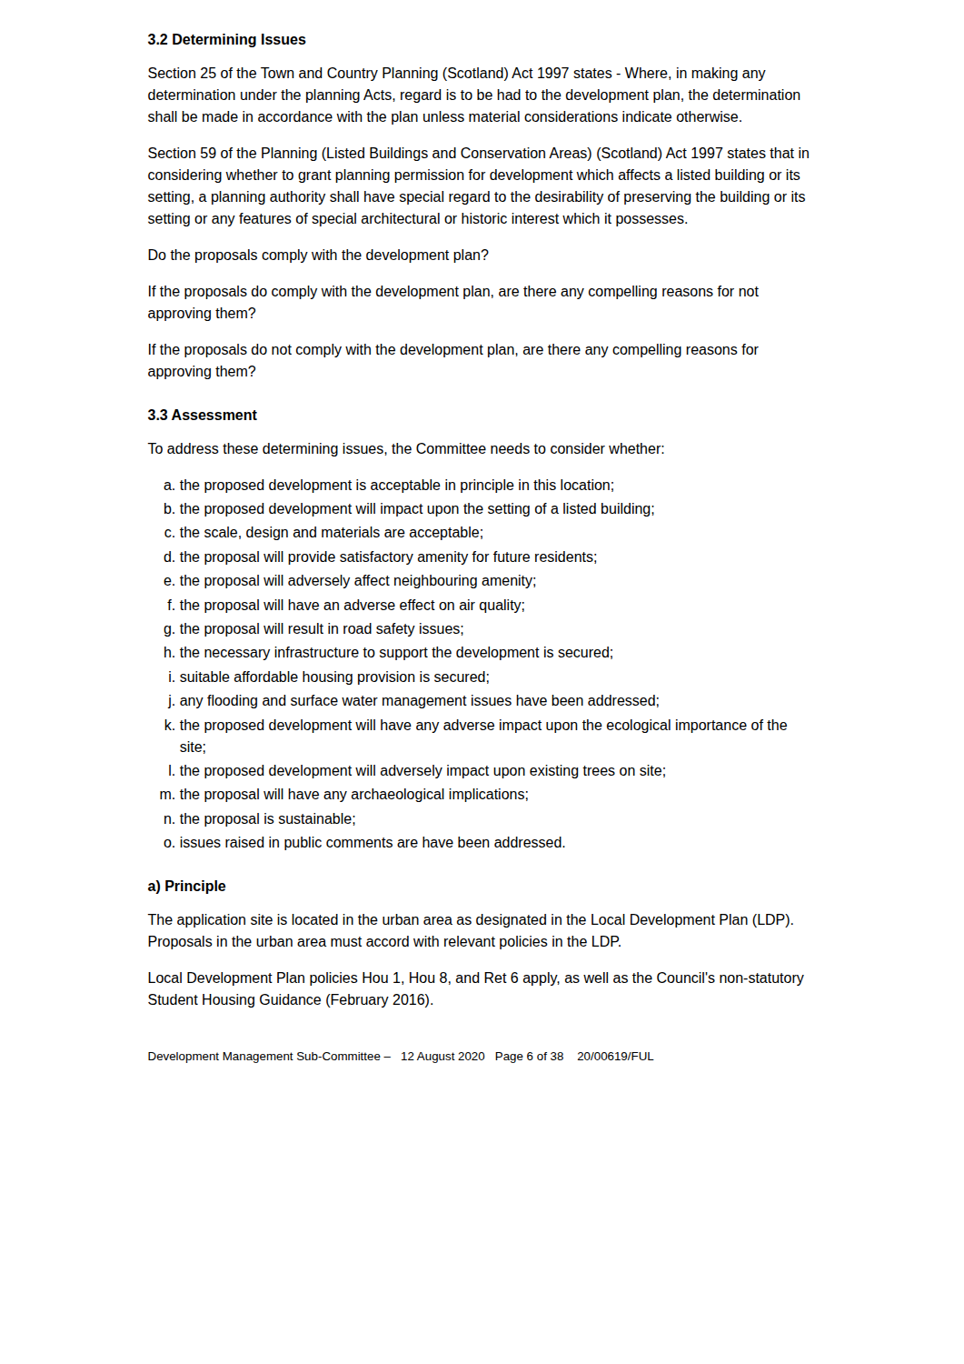3.2 Determining Issues
Section 25 of the Town and Country Planning (Scotland) Act 1997 states - Where, in making any determination under the planning Acts, regard is to be had to the development plan, the determination shall be made in accordance with the plan unless material considerations indicate otherwise.
Section 59 of the Planning (Listed Buildings and Conservation Areas) (Scotland) Act 1997 states that in considering whether to grant planning permission for development which affects a listed building or its setting, a planning authority shall have special regard to the desirability of preserving the building or its setting or any features of special architectural or historic interest which it possesses.
Do the proposals comply with the development plan?
If the proposals do comply with the development plan, are there any compelling reasons for not approving them?
If the proposals do not comply with the development plan, are there any compelling reasons for approving them?
3.3 Assessment
To address these determining issues, the Committee needs to consider whether:
the proposed development is acceptable in principle in this location;
the proposed development will impact upon the setting of a listed building;
the scale, design and materials are acceptable;
the proposal will provide satisfactory amenity for future residents;
the proposal will adversely affect neighbouring amenity;
the proposal will have an adverse effect on air quality;
the proposal will result in road safety issues;
the necessary infrastructure to support the development is secured;
suitable affordable housing provision is secured;
any flooding and surface water management issues have been addressed;
the proposed development will have any adverse impact upon the ecological importance of the site;
the proposed development will adversely impact upon existing trees on site;
the proposal will have any archaeological implications;
the proposal is sustainable;
issues raised in public comments are have been addressed.
a) Principle
The application site is located in the urban area as designated in the Local Development Plan (LDP). Proposals in the urban area must accord with relevant policies in the LDP.
Local Development Plan policies Hou 1, Hou 8, and Ret 6 apply, as well as the Council's non-statutory Student Housing Guidance (February 2016).
Development Management Sub-Committee – 12 August 2020 Page 6 of 38 20/00619/FUL